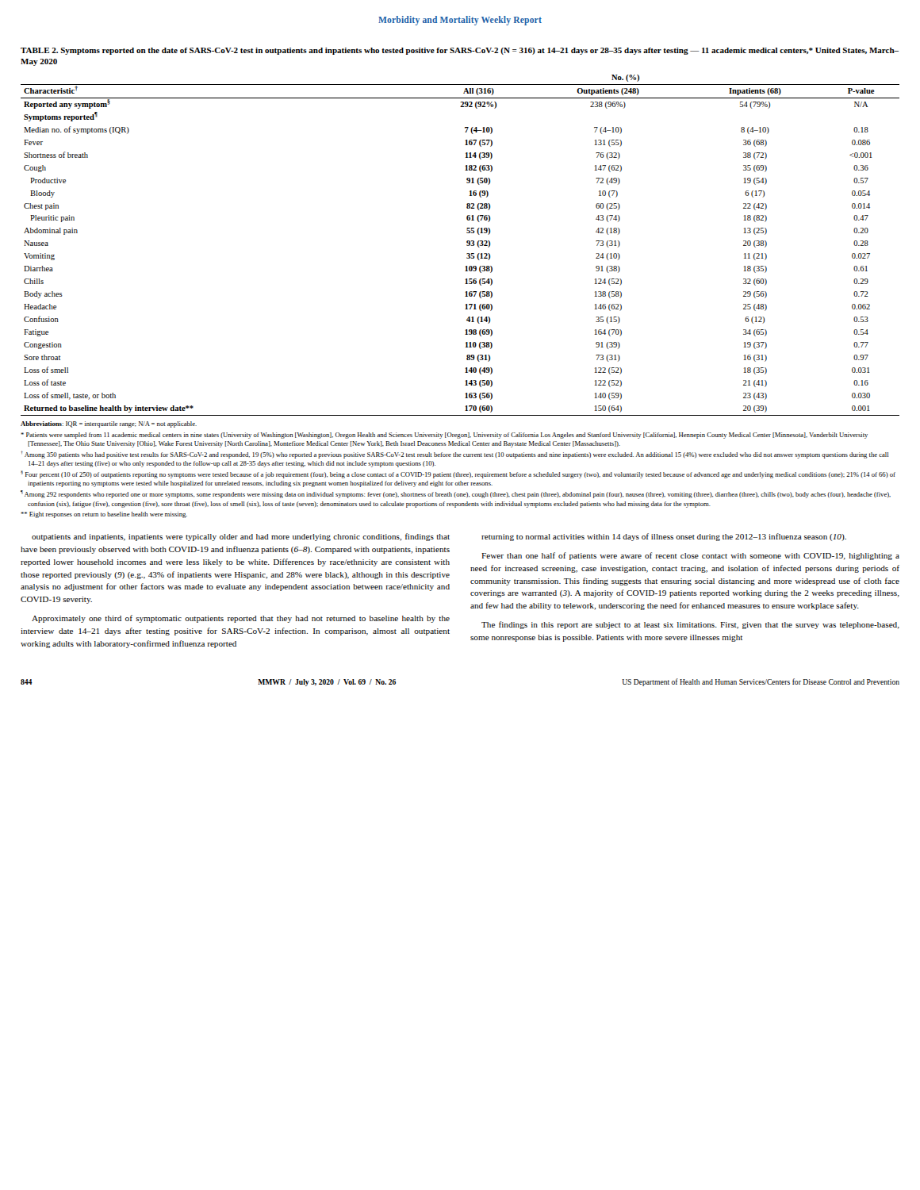Morbidity and Mortality Weekly Report
TABLE 2. Symptoms reported on the date of SARS-CoV-2 test in outpatients and inpatients who tested positive for SARS-CoV-2 (N = 316) at 14–21 days or 28–35 days after testing — 11 academic medical centers,* United States, March–May 2020
| | No. (%) | |
| --- | --- | --- |
| Characteristic † | All (316) | Outpatients (248) | Inpatients (68) | P-value |
| Reported any symptom § | 292 (92%) | 238 (96%) | 54 (79%) | N/A |
| Symptoms reported ¶ | | | | |
| Median no. of symptoms (IQR) | 7 (4–10) | 7 (4–10) | 8 (4–10) | 0.18 |
| Fever | 167 (57) | 131 (55) | 36 (68) | 0.086 |
| Shortness of breath | 114 (39) | 76 (32) | 38 (72) | <0.001 |
| Cough | 182 (63) | 147 (62) | 35 (69) | 0.36 |
| Productive | 91 (50) | 72 (49) | 19 (54) | 0.57 |
| Bloody | 16 (9) | 10 (7) | 6 (17) | 0.054 |
| Chest pain | 82 (28) | 60 (25) | 22 (42) | 0.014 |
| Pleuritic pain | 61 (76) | 43 (74) | 18 (82) | 0.47 |
| Abdominal pain | 55 (19) | 42 (18) | 13 (25) | 0.20 |
| Nausea | 93 (32) | 73 (31) | 20 (38) | 0.28 |
| Vomiting | 35 (12) | 24 (10) | 11 (21) | 0.027 |
| Diarrhea | 109 (38) | 91 (38) | 18 (35) | 0.61 |
| Chills | 156 (54) | 124 (52) | 32 (60) | 0.29 |
| Body aches | 167 (58) | 138 (58) | 29 (56) | 0.72 |
| Headache | 171 (60) | 146 (62) | 25 (48) | 0.062 |
| Confusion | 41 (14) | 35 (15) | 6 (12) | 0.53 |
| Fatigue | 198 (69) | 164 (70) | 34 (65) | 0.54 |
| Congestion | 110 (38) | 91 (39) | 19 (37) | 0.77 |
| Sore throat | 89 (31) | 73 (31) | 16 (31) | 0.97 |
| Loss of smell | 140 (49) | 122 (52) | 18 (35) | 0.031 |
| Loss of taste | 143 (50) | 122 (52) | 21 (41) | 0.16 |
| Loss of smell, taste, or both | 163 (56) | 140 (59) | 23 (43) | 0.030 |
| Returned to baseline health by interview date** | 170 (60) | 150 (64) | 20 (39) | 0.001 |
Abbreviations: IQR = interquartile range; N/A = not applicable.
* Patients were sampled from 11 academic medical centers in nine states (University of Washington [Washington], Oregon Health and Sciences University [Oregon], University of California Los Angeles and Stanford University [California], Hennepin County Medical Center [Minnesota], Vanderbilt University [Tennessee], The Ohio State University [Ohio], Wake Forest University [North Carolina], Montefiore Medical Center [New York], Beth Israel Deaconess Medical Center and Baystate Medical Center [Massachusetts]).
† Among 350 patients who had positive test results for SARS-CoV-2 and responded, 19 (5%) who reported a previous positive SARS-CoV-2 test result before the current test (10 outpatients and nine inpatients) were excluded. An additional 15 (4%) were excluded who did not answer symptom questions during the call 14–21 days after testing (five) or who only responded to the follow-up call at 28-35 days after testing, which did not include symptom questions (10).
§ Four percent (10 of 250) of outpatients reporting no symptoms were tested because of a job requirement (four), being a close contact of a COVID-19 patient (three), requirement before a scheduled surgery (two), and voluntarily tested because of advanced age and underlying medical conditions (one); 21% (14 of 66) of inpatients reporting no symptoms were tested while hospitalized for unrelated reasons, including six pregnant women hospitalized for delivery and eight for other reasons.
¶ Among 292 respondents who reported one or more symptoms, some respondents were missing data on individual symptoms: fever (one), shortness of breath (one), cough (three), chest pain (three), abdominal pain (four), nausea (three), vomiting (three), diarrhea (three), chills (two), body aches (four), headache (five), confusion (six), fatigue (five), congestion (five), sore throat (five), loss of smell (six), loss of taste (seven); denominators used to calculate proportions of respondents with individual symptoms excluded patients who had missing data for the symptom.
** Eight responses on return to baseline health were missing.
outpatients and inpatients, inpatients were typically older and had more underlying chronic conditions, findings that have been previously observed with both COVID-19 and influenza patients (6–8). Compared with outpatients, inpatients reported lower household incomes and were less likely to be white. Differences by race/ethnicity are consistent with those reported previously (9) (e.g., 43% of inpatients were Hispanic, and 28% were black), although in this descriptive analysis no adjustment for other factors was made to evaluate any independent association between race/ethnicity and COVID-19 severity.
Approximately one third of symptomatic outpatients reported that they had not returned to baseline health by the interview date 14–21 days after testing positive for SARS-CoV-2 infection. In comparison, almost all outpatient working adults with laboratory-confirmed influenza reported
returning to normal activities within 14 days of illness onset during the 2012–13 influenza season (10).
Fewer than one half of patients were aware of recent close contact with someone with COVID-19, highlighting a need for increased screening, case investigation, contact tracing, and isolation of infected persons during periods of community transmission. This finding suggests that ensuring social distancing and more widespread use of cloth face coverings are warranted (3). A majority of COVID-19 patients reported working during the 2 weeks preceding illness, and few had the ability to telework, underscoring the need for enhanced measures to ensure workplace safety.
The findings in this report are subject to at least six limitations. First, given that the survey was telephone-based, some nonresponse bias is possible. Patients with more severe illnesses might
844
MMWR / July 3, 2020 / Vol. 69 / No. 26
US Department of Health and Human Services/Centers for Disease Control and Prevention